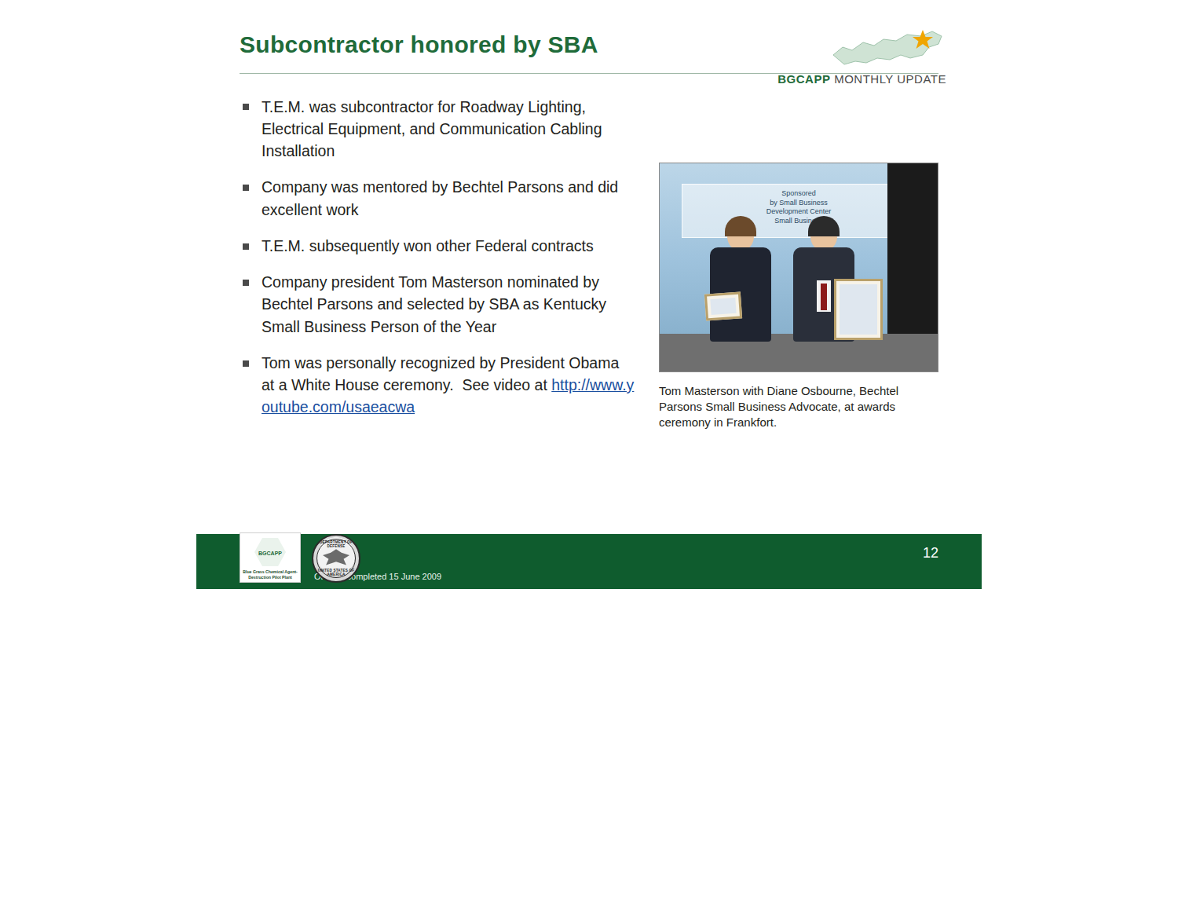Subcontractor honored by SBA
BGCAPP MONTHLY UPDATE
T.E.M. was subcontractor for Roadway Lighting, Electrical Equipment, and Communication Cabling Installation
Company was mentored by Bechtel Parsons and did excellent work
T.E.M. subsequently won other Federal contracts
Company president Tom Masterson nominated by Bechtel Parsons and selected by SBA as Kentucky Small Business Person of the Year
Tom was personally recognized by President Obama at a White House ceremony. See video at http://www.youtube.com/usaeacwa
Sponsored
by Small Business
Development Center
Small Business
Tom Masterson with Diane Osbourne, Bechtel Parsons Small Business Advocate, at awards ceremony in Frankfort.
12
OPSEC completed 15 June 2009
BGCAPP
Blue Grass Chemical Agent-
Destruction Pilot Plant
DEPARTMENT OF DEFENSE
UNITED STATES OF AMERICA